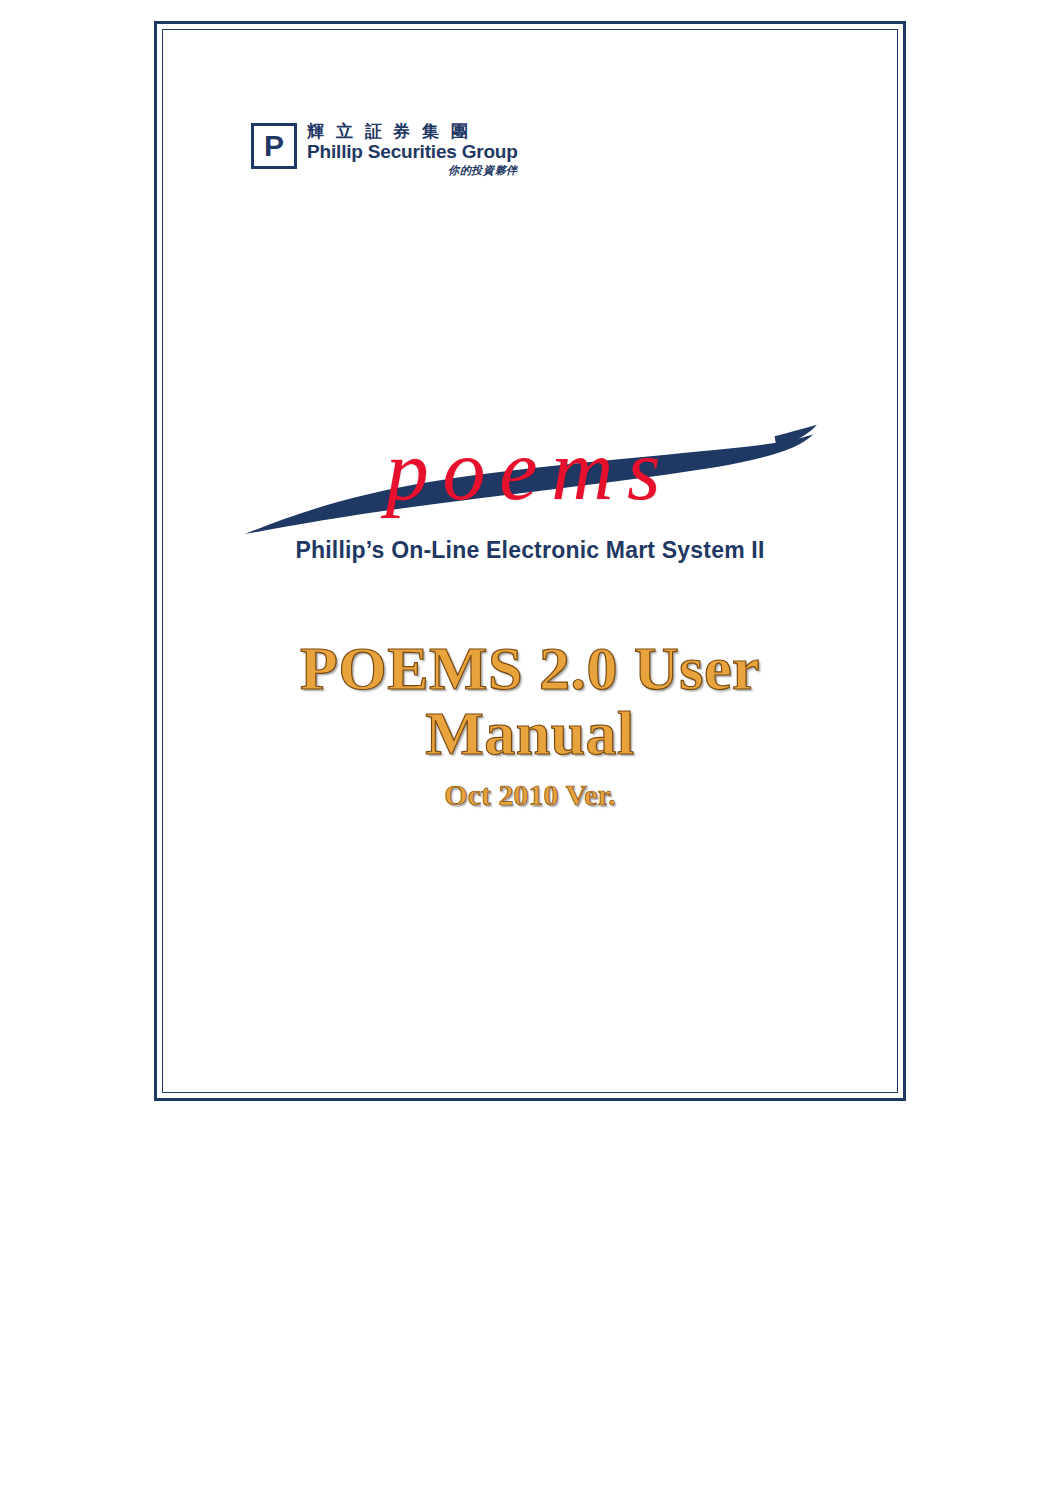P
輝 立 証 券 集 團
Phillip Securities Group
你的投資夥伴
poems
Phillip’s On-Line Electronic Mart System II
POEMS 2.0 User Manual
Oct 2010 Ver.